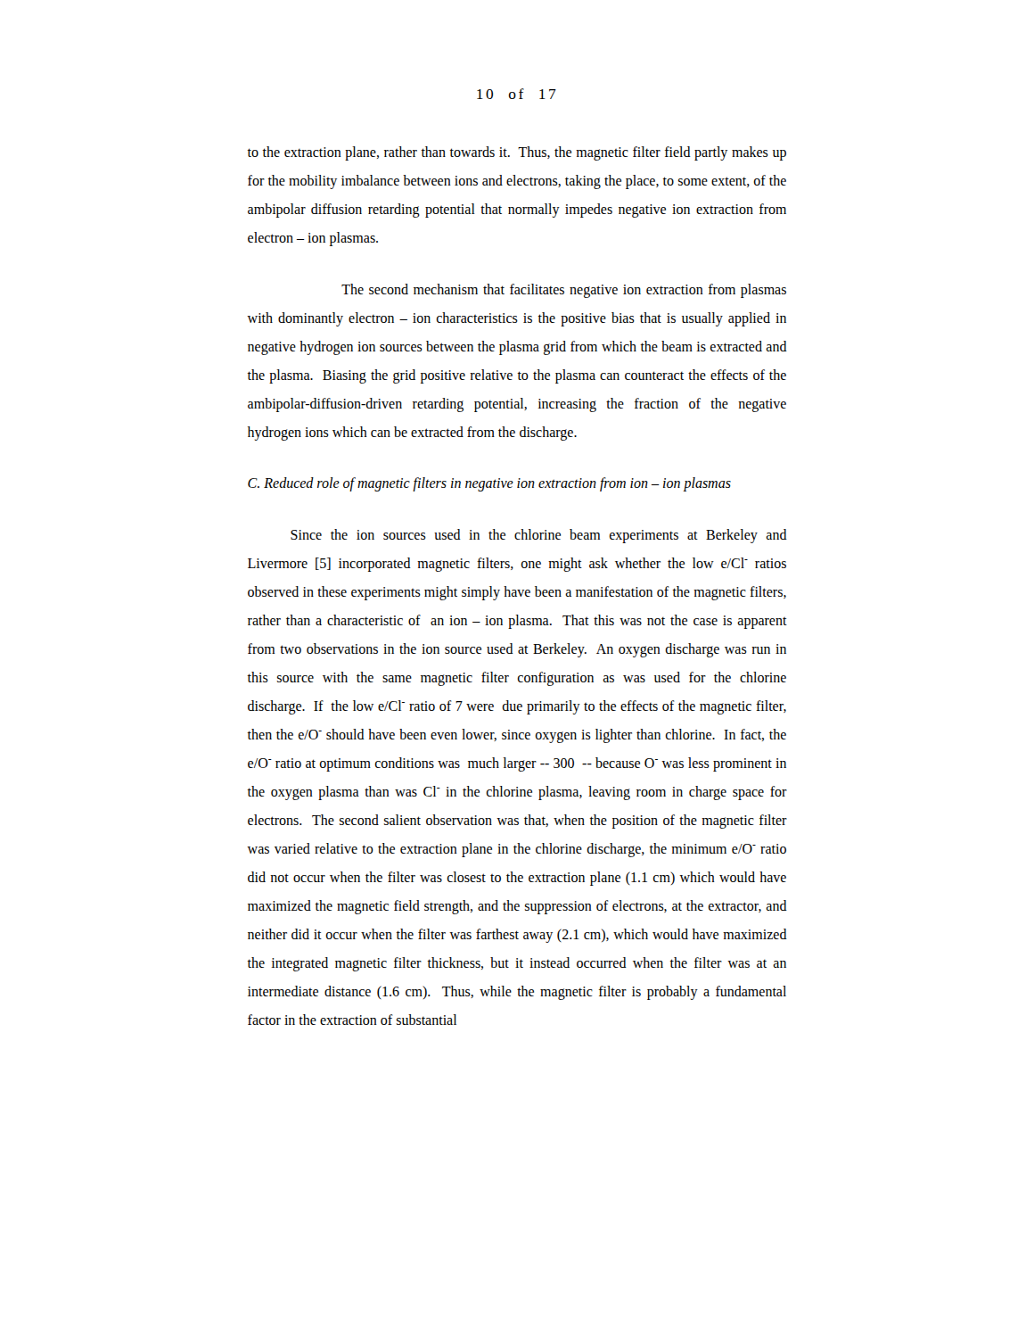10 of 17
to the extraction plane, rather than towards it. Thus, the magnetic filter field partly makes up for the mobility imbalance between ions and electrons, taking the place, to some extent, of the ambipolar diffusion retarding potential that normally impedes negative ion extraction from electron – ion plasmas.
The second mechanism that facilitates negative ion extraction from plasmas with dominantly electron – ion characteristics is the positive bias that is usually applied in negative hydrogen ion sources between the plasma grid from which the beam is extracted and the plasma. Biasing the grid positive relative to the plasma can counteract the effects of the ambipolar-diffusion-driven retarding potential, increasing the fraction of the negative hydrogen ions which can be extracted from the discharge.
C. Reduced role of magnetic filters in negative ion extraction from ion – ion plasmas
Since the ion sources used in the chlorine beam experiments at Berkeley and Livermore [5] incorporated magnetic filters, one might ask whether the low e/Cl- ratios observed in these experiments might simply have been a manifestation of the magnetic filters, rather than a characteristic of an ion – ion plasma. That this was not the case is apparent from two observations in the ion source used at Berkeley. An oxygen discharge was run in this source with the same magnetic filter configuration as was used for the chlorine discharge. If the low e/Cl- ratio of 7 were due primarily to the effects of the magnetic filter, then the e/O- should have been even lower, since oxygen is lighter than chlorine. In fact, the e/O- ratio at optimum conditions was much larger -- 300 -- because O- was less prominent in the oxygen plasma than was Cl- in the chlorine plasma, leaving room in charge space for electrons. The second salient observation was that, when the position of the magnetic filter was varied relative to the extraction plane in the chlorine discharge, the minimum e/O- ratio did not occur when the filter was closest to the extraction plane (1.1 cm) which would have maximized the magnetic field strength, and the suppression of electrons, at the extractor, and neither did it occur when the filter was farthest away (2.1 cm), which would have maximized the integrated magnetic filter thickness, but it instead occurred when the filter was at an intermediate distance (1.6 cm). Thus, while the magnetic filter is probably a fundamental factor in the extraction of substantial